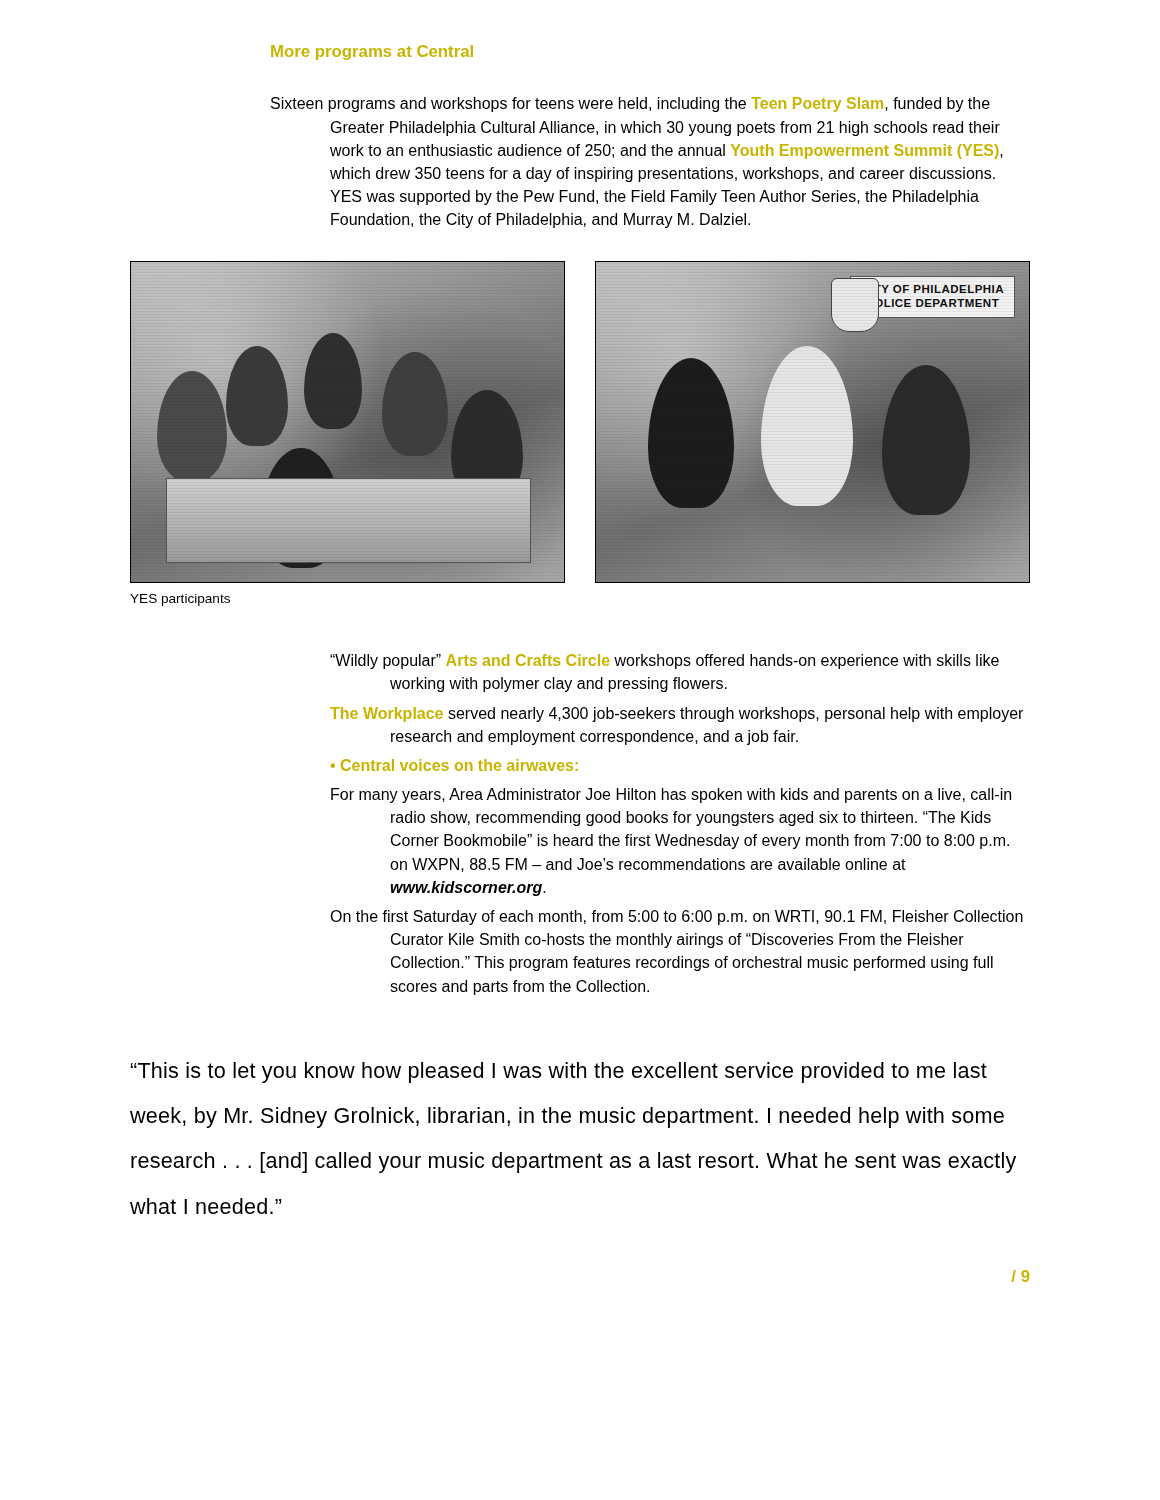More programs at Central
Sixteen programs and workshops for teens were held, including the Teen Poetry Slam, funded by the Greater Philadelphia Cultural Alliance, in which 30 young poets from 21 high schools read their work to an enthusiastic audience of 250; and the annual Youth Empowerment Summit (YES), which drew 350 teens for a day of inspiring presentations, workshops, and career discussions. YES was supported by the Pew Fund, the Field Family Teen Author Series, the Philadelphia Foundation, the City of Philadelphia, and Murray M. Dalziel.
CITY OF PHILADELPHIA
POLICE DEPARTMENT
YES participants
“Wildly popular” Arts and Crafts Circle workshops offered hands-on experience with skills like working with polymer clay and pressing flowers.
The Workplace served nearly 4,300 job-seekers through workshops, personal help with employer research and employment correspondence, and a job fair.
• Central voices on the airwaves:
For many years, Area Administrator Joe Hilton has spoken with kids and parents on a live, call-in radio show, recommending good books for youngsters aged six to thirteen. “The Kids Corner Bookmobile” is heard the first Wednesday of every month from 7:00 to 8:00 p.m. on WXPN, 88.5 FM – and Joe’s recommendations are available online at www.kidscorner.org.
On the first Saturday of each month, from 5:00 to 6:00 p.m. on WRTI, 90.1 FM, Fleisher Collection Curator Kile Smith co-hosts the monthly airings of “Discoveries From the Fleisher Collection.” This program features recordings of orchestral music performed using full scores and parts from the Collection.
“This is to let you know how pleased I was with the excellent service provided to me last week, by Mr. Sidney Grolnick, librarian, in the music department. I needed help with some research . . . [and] called your music department as a last resort. What he sent was exactly what I needed.”
/ 9